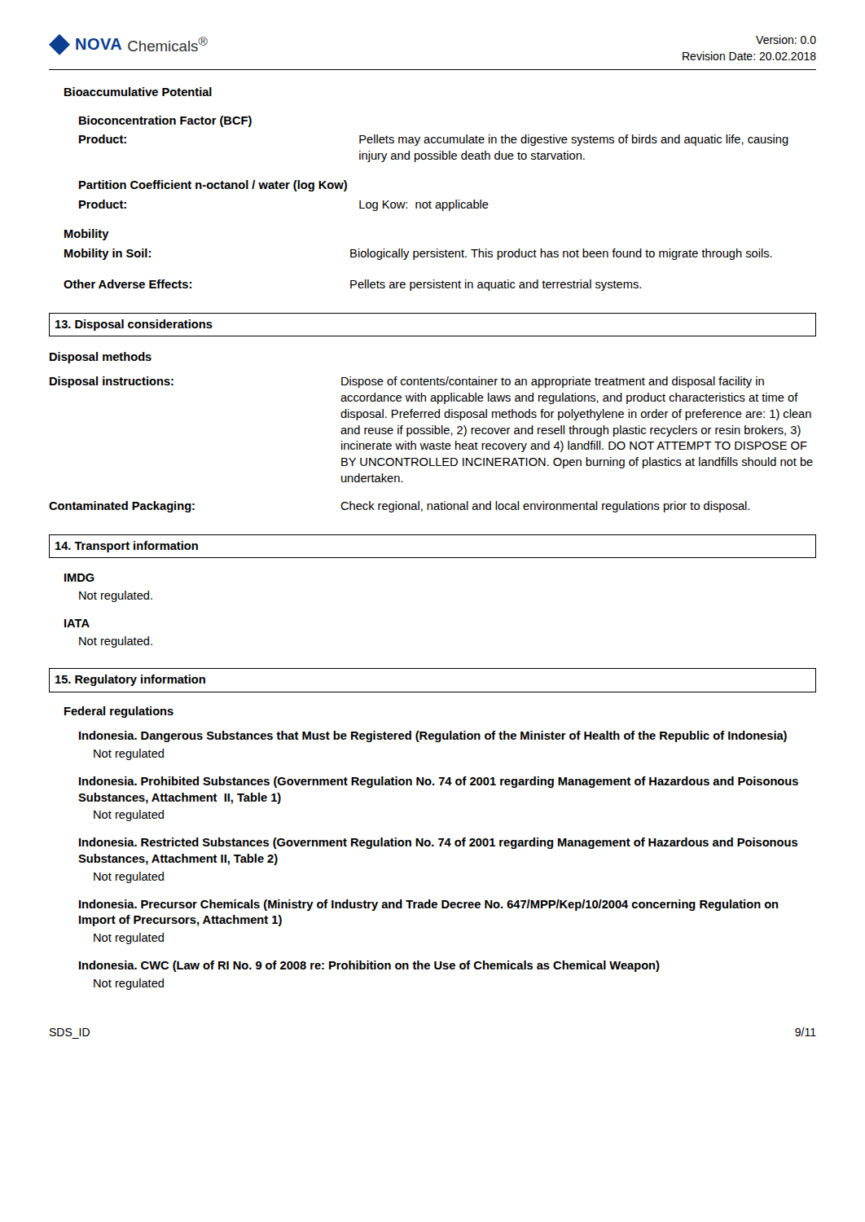NOVA Chemicals®
Version: 0.0
Revision Date: 20.02.2018
Bioaccumulative Potential
Bioconcentration Factor (BCF)
| Product: | Pellets may accumulate in the digestive systems of birds and aquatic life, causing injury and possible death due to starvation. |
Partition Coefficient n-octanol / water (log Kow)
| Product: | Log Kow: not applicable |
Mobility
| Mobility in Soil: | Biologically persistent. This product has not been found to migrate through soils. |
| Other Adverse Effects: | Pellets are persistent in aquatic and terrestrial systems. |
13. Disposal considerations
Disposal methods
| Disposal instructions: | Dispose of contents/container to an appropriate treatment and disposal facility in accordance with applicable laws and regulations, and product characteristics at time of disposal. Preferred disposal methods for polyethylene in order of preference are: 1) clean and reuse if possible, 2) recover and resell through plastic recyclers or resin brokers, 3) incinerate with waste heat recovery and 4) landfill. DO NOT ATTEMPT TO DISPOSE OF BY UNCONTROLLED INCINERATION. Open burning of plastics at landfills should not be undertaken. |
| Contaminated Packaging: | Check regional, national and local environmental regulations prior to disposal. |
14. Transport information
IMDG
Not regulated.
IATA
Not regulated.
15. Regulatory information
Federal regulations
Indonesia. Dangerous Substances that Must be Registered (Regulation of the Minister of Health of the Republic of Indonesia)
Not regulated
Indonesia. Prohibited Substances (Government Regulation No. 74 of 2001 regarding Management of Hazardous and Poisonous Substances, Attachment II, Table 1)
Not regulated
Indonesia. Restricted Substances (Government Regulation No. 74 of 2001 regarding Management of Hazardous and Poisonous Substances, Attachment II, Table 2)
Not regulated
Indonesia. Precursor Chemicals (Ministry of Industry and Trade Decree No. 647/MPP/Kep/10/2004 concerning Regulation on Import of Precursors, Attachment 1)
Not regulated
Indonesia. CWC (Law of RI No. 9 of 2008 re: Prohibition on the Use of Chemicals as Chemical Weapon)
Not regulated
SDS_ID 9/11